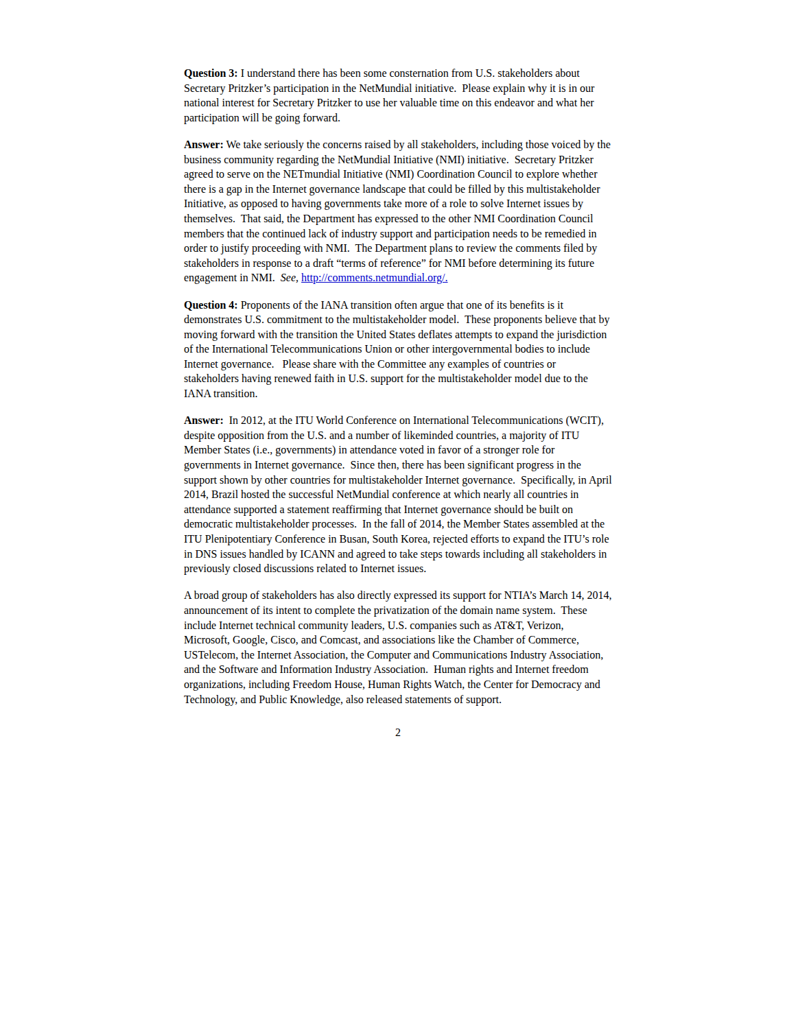Question 3: I understand there has been some consternation from U.S. stakeholders about Secretary Pritzker’s participation in the NetMundial initiative. Please explain why it is in our national interest for Secretary Pritzker to use her valuable time on this endeavor and what her participation will be going forward.
Answer: We take seriously the concerns raised by all stakeholders, including those voiced by the business community regarding the NetMundial Initiative (NMI) initiative. Secretary Pritzker agreed to serve on the NETmundial Initiative (NMI) Coordination Council to explore whether there is a gap in the Internet governance landscape that could be filled by this multistakeholder Initiative, as opposed to having governments take more of a role to solve Internet issues by themselves. That said, the Department has expressed to the other NMI Coordination Council members that the continued lack of industry support and participation needs to be remedied in order to justify proceeding with NMI. The Department plans to review the comments filed by stakeholders in response to a draft “terms of reference” for NMI before determining its future engagement in NMI. See, http://comments.netmundial.org/.
Question 4: Proponents of the IANA transition often argue that one of its benefits is it demonstrates U.S. commitment to the multistakeholder model. These proponents believe that by moving forward with the transition the United States deflates attempts to expand the jurisdiction of the International Telecommunications Union or other intergovernmental bodies to include Internet governance. Please share with the Committee any examples of countries or stakeholders having renewed faith in U.S. support for the multistakeholder model due to the IANA transition.
Answer: In 2012, at the ITU World Conference on International Telecommunications (WCIT), despite opposition from the U.S. and a number of likeminded countries, a majority of ITU Member States (i.e., governments) in attendance voted in favor of a stronger role for governments in Internet governance. Since then, there has been significant progress in the support shown by other countries for multistakeholder Internet governance. Specifically, in April 2014, Brazil hosted the successful NetMundial conference at which nearly all countries in attendance supported a statement reaffirming that Internet governance should be built on democratic multistakeholder processes. In the fall of 2014, the Member States assembled at the ITU Plenipotentiary Conference in Busan, South Korea, rejected efforts to expand the ITU’s role in DNS issues handled by ICANN and agreed to take steps towards including all stakeholders in previously closed discussions related to Internet issues.
A broad group of stakeholders has also directly expressed its support for NTIA’s March 14, 2014, announcement of its intent to complete the privatization of the domain name system. These include Internet technical community leaders, U.S. companies such as AT&T, Verizon, Microsoft, Google, Cisco, and Comcast, and associations like the Chamber of Commerce, USTelecom, the Internet Association, the Computer and Communications Industry Association, and the Software and Information Industry Association. Human rights and Internet freedom organizations, including Freedom House, Human Rights Watch, the Center for Democracy and Technology, and Public Knowledge, also released statements of support.
2